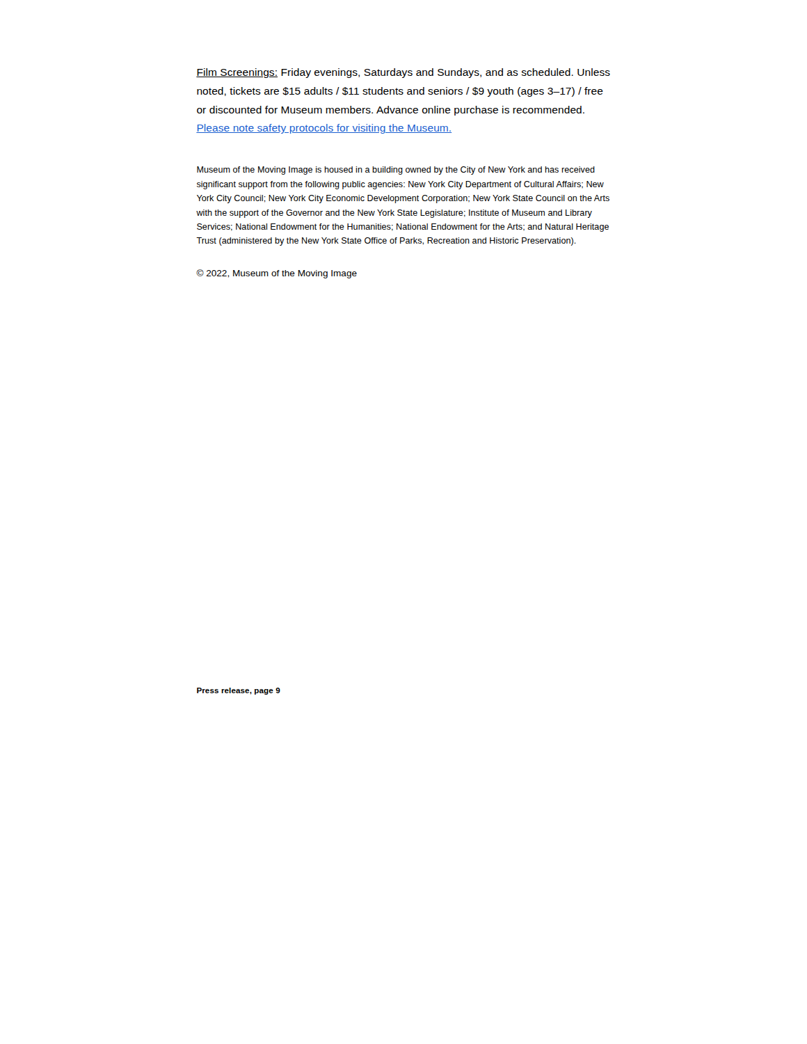Film Screenings: Friday evenings, Saturdays and Sundays, and as scheduled. Unless noted, tickets are $15 adults / $11 students and seniors / $9 youth (ages 3–17) / free or discounted for Museum members. Advance online purchase is recommended.
Please note safety protocols for visiting the Museum.
Museum of the Moving Image is housed in a building owned by the City of New York and has received significant support from the following public agencies: New York City Department of Cultural Affairs; New York City Council; New York City Economic Development Corporation; New York State Council on the Arts with the support of the Governor and the New York State Legislature; Institute of Museum and Library Services; National Endowment for the Humanities; National Endowment for the Arts; and Natural Heritage Trust (administered by the New York State Office of Parks, Recreation and Historic Preservation).
© 2022, Museum of the Moving Image
Press release, page 9